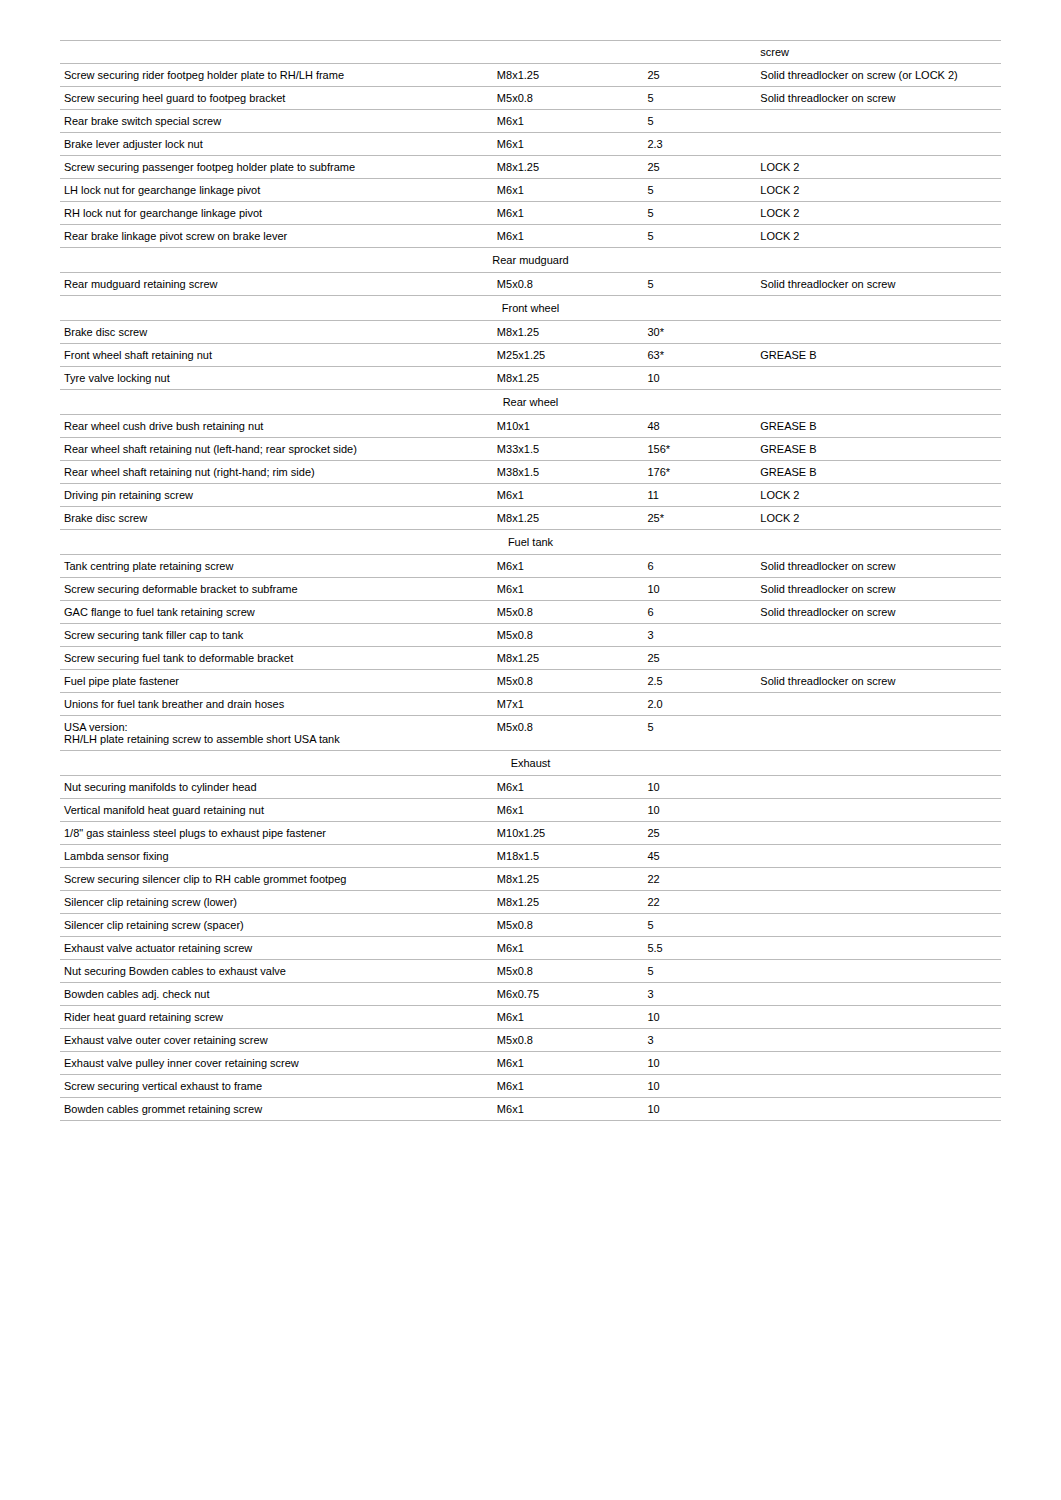| | | | screw |
| Screw securing rider footpeg holder plate to RH/LH frame | M8x1.25 | 25 | Solid threadlocker on screw (or LOCK 2) |
| Screw securing heel guard to footpeg bracket | M5x0.8 | 5 | Solid threadlocker on screw |
| Rear brake switch special screw | M6x1 | 5 | |
| Brake lever adjuster lock nut | M6x1 | 2.3 | |
| Screw securing passenger footpeg holder plate to subframe | M8x1.25 | 25 | LOCK 2 |
| LH lock nut for gearchange linkage pivot | M6x1 | 5 | LOCK 2 |
| RH lock nut for gearchange linkage pivot | M6x1 | 5 | LOCK 2 |
| Rear brake linkage pivot screw on brake lever | M6x1 | 5 | LOCK 2 |
| Rear mudguard |
| Rear mudguard retaining screw | M5x0.8 | 5 | Solid threadlocker on screw |
| Front wheel |
| Brake disc screw | M8x1.25 | 30* | |
| Front wheel shaft retaining nut | M25x1.25 | 63* | GREASE B |
| Tyre valve locking nut | M8x1.25 | 10 | |
| Rear wheel |
| Rear wheel cush drive bush retaining nut | M10x1 | 48 | GREASE B |
| Rear wheel shaft retaining nut (left-hand; rear sprocket side) | M33x1.5 | 156* | GREASE B |
| Rear wheel shaft retaining nut (right-hand; rim side) | M38x1.5 | 176* | GREASE B |
| Driving pin retaining screw | M6x1 | 11 | LOCK 2 |
| Brake disc screw | M8x1.25 | 25* | LOCK 2 |
| Fuel tank |
| Tank centring plate retaining screw | M6x1 | 6 | Solid threadlocker on screw |
| Screw securing deformable bracket to subframe | M6x1 | 10 | Solid threadlocker on screw |
| GAC flange to fuel tank retaining screw | M5x0.8 | 6 | Solid threadlocker on screw |
| Screw securing tank filler cap to tank | M5x0.8 | 3 | |
| Screw securing fuel tank to deformable bracket | M8x1.25 | 25 | |
| Fuel pipe plate fastener | M5x0.8 | 2.5 | Solid threadlocker on screw |
| Unions for fuel tank breather and drain hoses | M7x1 | 2.0 | |
| USA version: RH/LH plate retaining screw to assemble short USA tank | M5x0.8 | 5 | |
| Exhaust |
| Nut securing manifolds to cylinder head | M6x1 | 10 | |
| Vertical manifold heat guard retaining nut | M6x1 | 10 | |
| 1/8" gas stainless steel plugs to exhaust pipe fastener | M10x1.25 | 25 | |
| Lambda sensor fixing | M18x1.5 | 45 | |
| Screw securing silencer clip to RH cable grommet footpeg | M8x1.25 | 22 | |
| Silencer clip retaining screw (lower) | M8x1.25 | 22 | |
| Silencer clip retaining screw (spacer) | M5x0.8 | 5 | |
| Exhaust valve actuator retaining screw | M6x1 | 5.5 | |
| Nut securing Bowden cables to exhaust valve | M5x0.8 | 5 | |
| Bowden cables adj. check nut | M6x0.75 | 3 | |
| Rider heat guard retaining screw | M6x1 | 10 | |
| Exhaust valve outer cover retaining screw | M5x0.8 | 3 | |
| Exhaust valve pulley inner cover retaining screw | M6x1 | 10 | |
| Screw securing vertical exhaust to frame | M6x1 | 10 | |
| Bowden cables grommet retaining screw | M6x1 | 10 | |